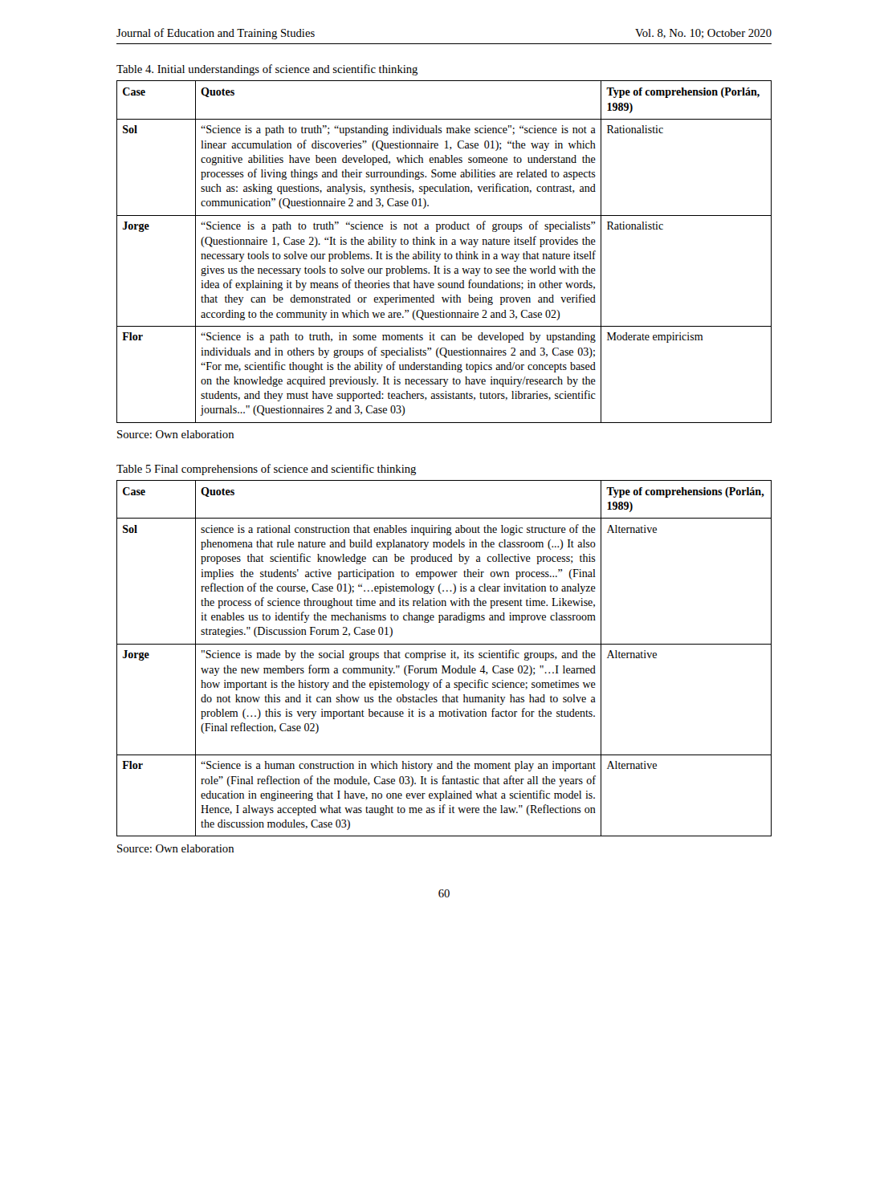Journal of Education and Training Studies Vol. 8, No. 10; October 2020
Table 4. Initial understandings of science and scientific thinking
| Case | Quotes | Type of comprehension (Porlán, 1989) |
| --- | --- | --- |
| Sol | “Science is a path to truth”; “upstanding individuals make science"; “science is not a linear accumulation of discoveries” (Questionnaire 1, Case 01); “the way in which cognitive abilities have been developed, which enables someone to understand the processes of living things and their surroundings. Some abilities are related to aspects such as: asking questions, analysis, synthesis, speculation, verification, contrast, and communication” (Questionnaire 2 and 3, Case 01). | Rationalistic |
| Jorge | “Science is a path to truth” “science is not a product of groups of specialists” (Questionnaire 1, Case 2). “It is the ability to think in a way nature itself provides the necessary tools to solve our problems. It is the ability to think in a way that nature itself gives us the necessary tools to solve our problems. It is a way to see the world with the idea of explaining it by means of theories that have sound foundations; in other words, that they can be demonstrated or experimented with being proven and verified according to the community in which we are.” (Questionnaire 2 and 3, Case 02) | Rationalistic |
| Flor | “Science is a path to truth, in some moments it can be developed by upstanding individuals and in others by groups of specialists” (Questionnaires 2 and 3, Case 03); “For me, scientific thought is the ability of understanding topics and/or concepts based on the knowledge acquired previously. It is necessary to have inquiry/research by the students, and they must have supported: teachers, assistants, tutors, libraries, scientific journals..." (Questionnaires 2 and 3, Case 03) | Moderate empiricism |
Source: Own elaboration
Table 5 Final comprehensions of science and scientific thinking
| Case | Quotes | Type of comprehensions (Porlán, 1989) |
| --- | --- | --- |
| Sol | science is a rational construction that enables inquiring about the logic structure of the phenomena that rule nature and build explanatory models in the classroom (...) It also proposes that scientific knowledge can be produced by a collective process; this implies the students' active participation to empower their own process...” (Final reflection of the course, Case 01); “…epistemology (…) is a clear invitation to analyze the process of science throughout time and its relation with the present time. Likewise, it enables us to identify the mechanisms to change paradigms and improve classroom strategies." (Discussion Forum 2, Case 01) | Alternative |
| Jorge | "Science is made by the social groups that comprise it, its scientific groups, and the way the new members form a community." (Forum Module 4, Case 02); "…I learned how important is the history and the epistemology of a specific science; sometimes we do not know this and it can show us the obstacles that humanity has had to solve a problem (…) this is very important because it is a motivation factor for the students. (Final reflection, Case 02) | Alternative |
| Flor | “Science is a human construction in which history and the moment play an important role” (Final reflection of the module, Case 03). It is fantastic that after all the years of education in engineering that I have, no one ever explained what a scientific model is. Hence, I always accepted what was taught to me as if it were the law." (Reflections on the discussion modules, Case 03) | Alternative |
Source: Own elaboration
60